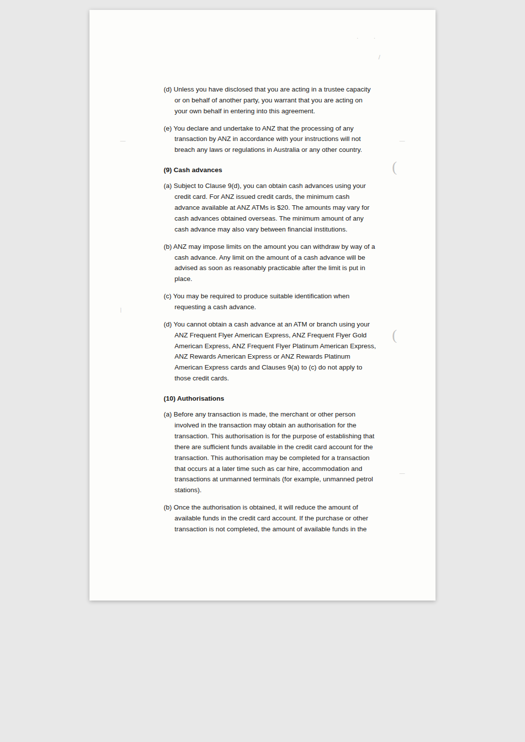. .
/
(
(
—
|
—
—
(d) Unless you have disclosed that you are acting in a trustee capacity or on behalf of another party, you warrant that you are acting on your own behalf in entering into this agreement.
(e) You declare and undertake to ANZ that the processing of any transaction by ANZ in accordance with your instructions will not breach any laws or regulations in Australia or any other country.
(9) Cash advances
(a) Subject to Clause 9(d), you can obtain cash advances using your credit card. For ANZ issued credit cards, the minimum cash advance available at ANZ ATMs is $20. The amounts may vary for cash advances obtained overseas. The minimum amount of any cash advance may also vary between financial institutions.
(b) ANZ may impose limits on the amount you can withdraw by way of a cash advance. Any limit on the amount of a cash advance will be advised as soon as reasonably practicable after the limit is put in place.
(c) You may be required to produce suitable identification when requesting a cash advance.
(d) You cannot obtain a cash advance at an ATM or branch using your ANZ Frequent Flyer American Express, ANZ Frequent Flyer Gold American Express, ANZ Frequent Flyer Platinum American Express, ANZ Rewards American Express or ANZ Rewards Platinum American Express cards and Clauses 9(a) to (c) do not apply to those credit cards.
(10) Authorisations
(a) Before any transaction is made, the merchant or other person involved in the transaction may obtain an authorisation for the transaction. This authorisation is for the purpose of establishing that there are sufficient funds available in the credit card account for the transaction. This authorisation may be completed for a transaction that occurs at a later time such as car hire, accommodation and transactions at unmanned terminals (for example, unmanned petrol stations).
(b) Once the authorisation is obtained, it will reduce the amount of available funds in the credit card account. If the purchase or other transaction is not completed, the amount of available funds in the